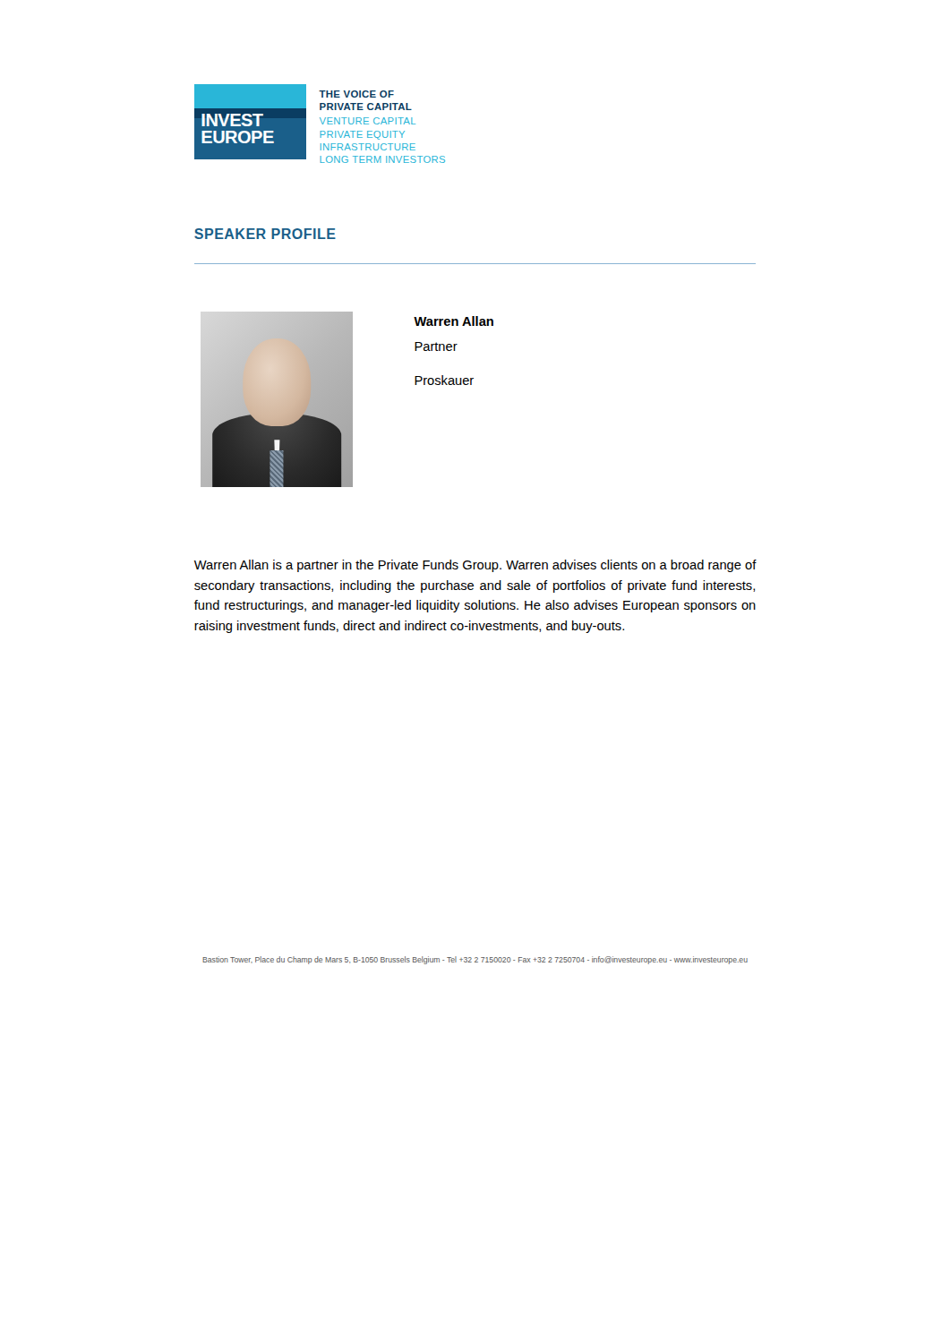INVEST
EUROPE
THE VOICE OF
PRIVATE CAPITAL
VENTURE CAPITAL
PRIVATE EQUITY
INFRASTRUCTURE
LONG TERM INVESTORS
SPEAKER PROFILE
Warren Allan
Partner
Proskauer
Warren Allan is a partner in the Private Funds Group. Warren advises clients on a broad range of secondary transactions, including the purchase and sale of portfolios of private fund interests, fund restructurings, and manager-led liquidity solutions. He also advises European sponsors on raising investment funds, direct and indirect co-investments, and buy-outs.
Bastion Tower, Place du Champ de Mars 5, B-1050 Brussels Belgium - Tel +32 2 7150020 - Fax +32 2 7250704 - info@investeurope.eu - www.investeurope.eu